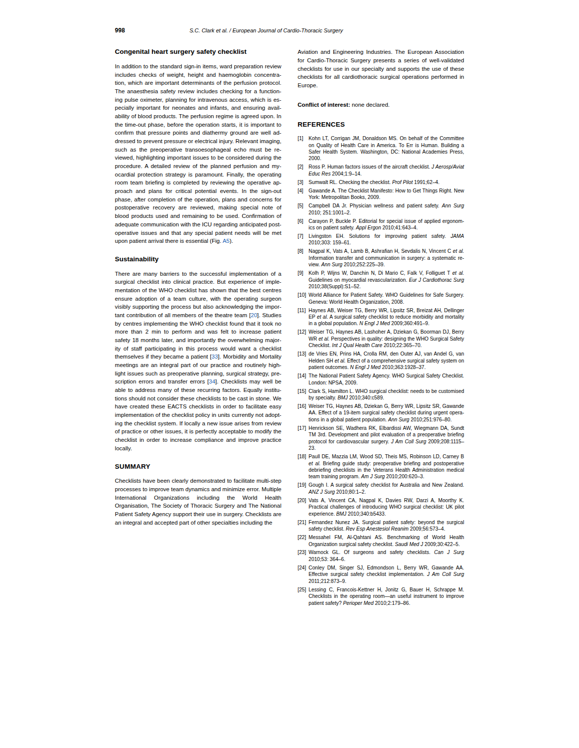998 S.C. Clark et al. / European Journal of Cardio-Thoracic Surgery
Congenital heart surgery safety checklist
In addition to the standard sign-in items, ward preparation review includes checks of weight, height and haemoglobin concentration, which are important determinants of the perfusion protocol. The anaesthesia safety review includes checking for a functioning pulse oximeter, planning for intravenous access, which is especially important for neonates and infants, and ensuring availability of blood products. The perfusion regime is agreed upon. In the time-out phase, before the operation starts, it is important to confirm that pressure points and diathermy ground are well addressed to prevent pressure or electrical injury. Relevant imaging, such as the preoperative transoesophageal echo must be reviewed, highlighting important issues to be considered during the procedure. A detailed review of the planned perfusion and myocardial protection strategy is paramount. Finally, the operating room team briefing is completed by reviewing the operative approach and plans for critical potential events. In the sign-out phase, after completion of the operation, plans and concerns for postoperative recovery are reviewed, making special note of blood products used and remaining to be used. Confirmation of adequate communication with the ICU regarding anticipated postoperative issues and that any special patient needs will be met upon patient arrival there is essential (Fig. A5).
Sustainability
There are many barriers to the successful implementation of a surgical checklist into clinical practice. But experience of implementation of the WHO checklist has shown that the best centres ensure adoption of a team culture, with the operating surgeon visibly supporting the process but also acknowledging the important contribution of all members of the theatre team [20]. Studies by centres implementing the WHO checklist found that it took no more than 2 min to perform and was felt to increase patient safety 18 months later, and importantly the overwhelming majority of staff participating in this process would want a checklist themselves if they became a patient [33]. Morbidity and Mortality meetings are an integral part of our practice and routinely highlight issues such as preoperative planning, surgical strategy, prescription errors and transfer errors [34]. Checklists may well be able to address many of these recurring factors. Equally institutions should not consider these checklists to be cast in stone. We have created these EACTS checklists in order to facilitate easy implementation of the checklist policy in units currently not adopting the checklist system. If locally a new issue arises from review of practice or other issues, it is perfectly acceptable to modify the checklist in order to increase compliance and improve practice locally.
Summary
Checklists have been clearly demonstrated to facilitate multi-step processes to improve team dynamics and minimize error. Multiple International Organizations including the World Health Organisation, The Society of Thoracic Surgery and The National Patient Safety Agency support their use in surgery. Checklists are an integral and accepted part of other specialties including the
Aviation and Engineering Industries. The European Association for Cardio-Thoracic Surgery presents a series of well-validated checklists for use in our specialty and supports the use of these checklists for all cardiothoracic surgical operations performed in Europe.
Conflict of interest: none declared.
References
Kohn LT, Corrigan JM, Donaldson MS. On behalf of the Committee on Quality of Health Care in America. To Err is Human. Building a Safer Health System. Washington, DC: National Academies Press, 2000.
Ross P. Human factors issues of the aircraft checklist. J Aerosp/Aviat Educ Res 2004;1:9–14.
Sumwalt RL. Checking the checklist. Prof Pilot 1991;62–4.
Gawande A. The Checklist Manifesto: How to Get Things Right. New York: Metropolitan Books, 2009.
Campbell DA Jr. Physician wellness and patient safety. Ann Surg 2010; 251:1001–2.
Carayon P, Buckle P. Editorial for special issue of applied ergonomics on patient safety. Appl Ergon 2010;41:643–4.
Livingston EH. Solutions for improving patient safety. JAMA 2010;303: 159–61.
Nagpal K, Vats A, Lamb B, Ashrafian H, Sevdalis N, Vincent C et al. Information transfer and communication in surgery: a systematic review. Ann Surg 2010;252:225–39.
Kolh P, Wijns W, Danchin N, Di Mario C, Falk V, Folliguet T et al. Guidelines on myocardial revascularization. Eur J Cardiothorac Surg 2010;38(Suppl):S1–52.
World Alliance for Patient Safety. WHO Guidelines for Safe Surgery. Geneva: World Health Organization, 2008.
Haynes AB, Weiser TG, Berry WR, Lipsitz SR, Breizat AH, Dellinger EP et al. A surgical safety checklist to reduce morbidity and mortality in a global population. N Engl J Med 2009;360:491–9.
Weiser TG, Haynes AB, Lashoher A, Dziekan G, Boorman DJ, Berry WR et al. Perspectives in quality: designing the WHO Surgical Safety Checklist. Int J Qual Health Care 2010;22:365–70.
de Vries EN, Prins HA, Crolla RM, den Outer AJ, van Andel G, van Helden SH et al. Effect of a comprehensive surgical safety system on patient outcomes. N Engl J Med 2010;363:1928–37.
The National Patient Safety Agency. WHO Surgical Safety Checklist. London: NPSA, 2009.
Clark S, Hamilton L. WHO surgical checklist: needs to be customised by specialty. BMJ 2010;340:c589.
Weiser TG, Haynes AB, Dziekan G, Berry WR, Lipsitz SR, Gawande AA. Effect of a 19-item surgical safety checklist during urgent operations in a global patient population. Ann Surg 2010;251:976–80.
Henrickson SE, Wadhera RK, Elbardissi AW, Wiegmann DA, Sundt TM 3rd. Development and pilot evaluation of a preoperative briefing protocol for cardiovascular surgery. J Am Coll Surg 2009;208:1115–23.
Paull DE, Mazzia LM, Wood SD, Theis MS, Robinson LD, Carney B et al. Briefing guide study: preoperative briefing and postoperative debriefing checklists in the Veterans Health Administration medical team training program. Am J Surg 2010;200:620–3.
Gough I. A surgical safety checklist for Australia and New Zealand. ANZ J Surg 2010;80:1–2.
Vats A, Vincent CA, Nagpal K, Davies RW, Darzi A, Moorthy K. Practical challenges of introducing WHO surgical checklist: UK pilot experience. BMJ 2010;340:b5433.
Fernandez Nunez JA. Surgical patient safety: beyond the surgical safety checklist. Rev Esp Anestesiol Reanim 2009;56:573–4.
Messahel FM, Al-Qahtani AS. Benchmarking of World Health Organization surgical safety checklist. Saudi Med J 2009;30:422–5.
Warnock GL. Of surgeons and safety checklists. Can J Surg 2010;53: 364–6.
Conley DM, Singer SJ, Edmondson L, Berry WR, Gawande AA. Effective surgical safety checklist implementation. J Am Coll Surg 2011;212:873–9.
Lessing C, Francois-Kettner H, Jonitz G, Bauer H, Schrappe M. Checklists in the operating room—an useful instrument to improve patient safety? Perioper Med 2010;2:179–86.